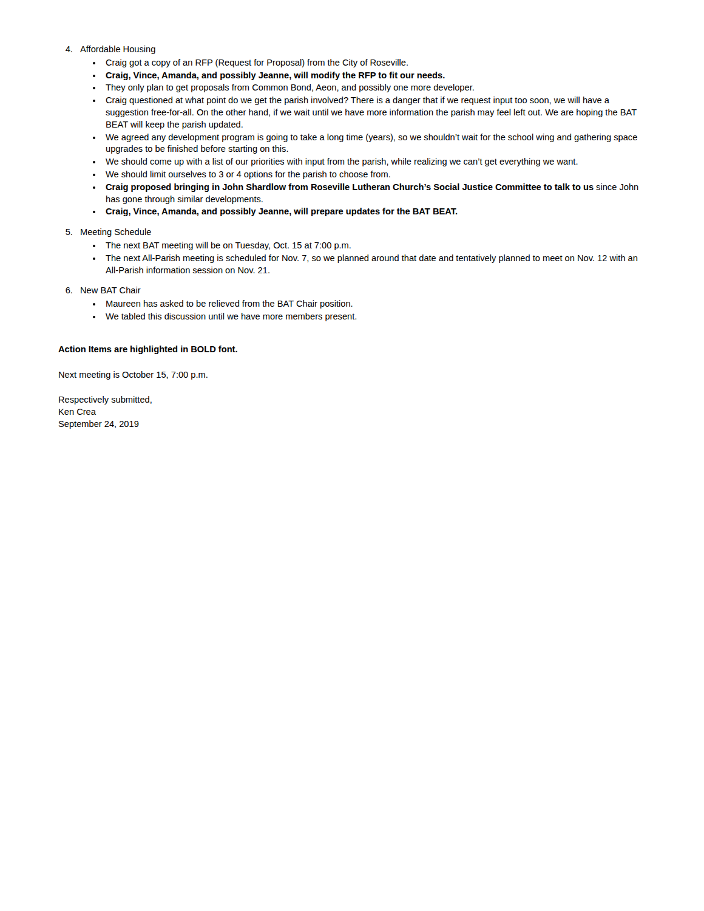Affordable Housing
Craig got a copy of an RFP (Request for Proposal) from the City of Roseville.
Craig, Vince, Amanda, and possibly Jeanne, will modify the RFP to fit our needs.
They only plan to get proposals from Common Bond, Aeon, and possibly one more developer.
Craig questioned at what point do we get the parish involved? There is a danger that if we request input too soon, we will have a suggestion free-for-all. On the other hand, if we wait until we have more information the parish may feel left out. We are hoping the BAT BEAT will keep the parish updated.
We agreed any development program is going to take a long time (years), so we shouldn’t wait for the school wing and gathering space upgrades to be finished before starting on this.
We should come up with a list of our priorities with input from the parish, while realizing we can’t get everything we want.
We should limit ourselves to 3 or 4 options for the parish to choose from.
Craig proposed bringing in John Shardlow from Roseville Lutheran Church’s Social Justice Committee to talk to us since John has gone through similar developments.
Craig, Vince, Amanda, and possibly Jeanne, will prepare updates for the BAT BEAT.
Meeting Schedule
The next BAT meeting will be on Tuesday, Oct. 15 at 7:00 p.m.
The next All-Parish meeting is scheduled for Nov. 7, so we planned around that date and tentatively planned to meet on Nov. 12 with an All-Parish information session on Nov. 21.
New BAT Chair
Maureen has asked to be relieved from the BAT Chair position.
We tabled this discussion until we have more members present.
Action Items are highlighted in BOLD font.
Next meeting is October 15, 7:00 p.m.
Respectively submitted, Ken Crea September 24, 2019